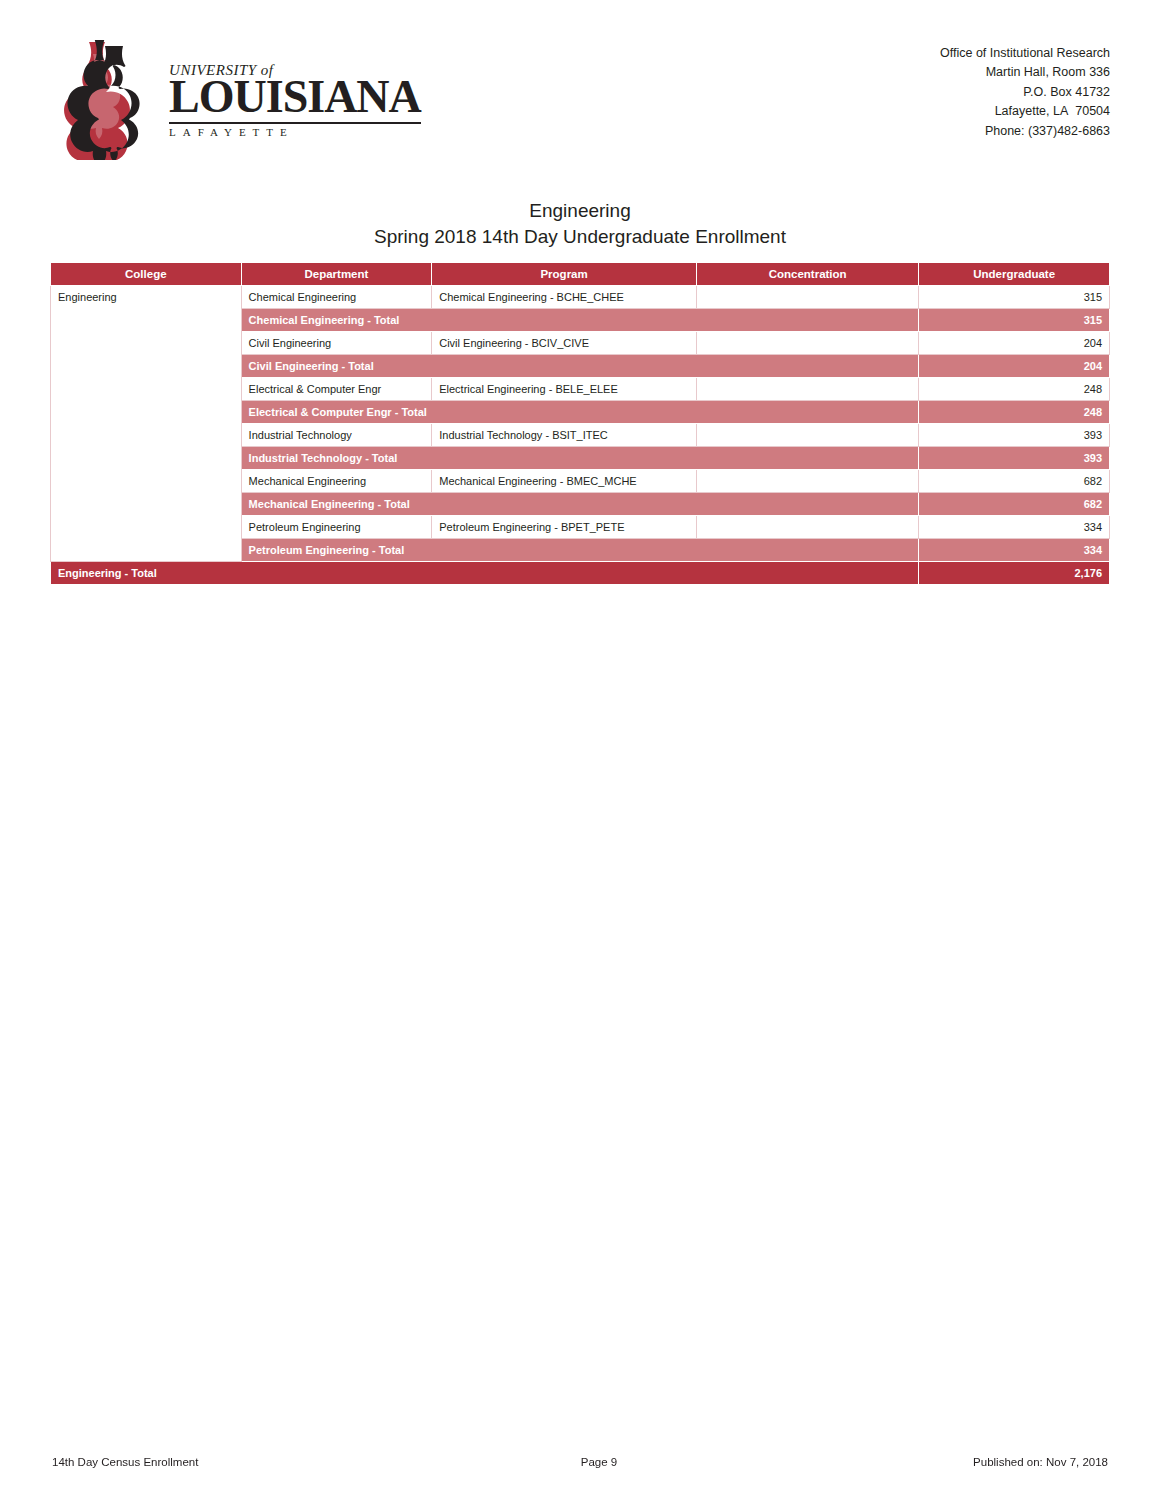UNIVERSITY of
LOUISIANA
LAFAYETTE
Office of Institutional Research
Martin Hall, Room 336
P.O. Box 41732
Lafayette, LA 70504
Phone: (337)482-6863
Engineering
Spring 2018 14th Day Undergraduate Enrollment
| College | Department | Program | Concentration | Undergraduate |
| --- | --- | --- | --- | --- |
| Engineering | Chemical Engineering | Chemical Engineering - BCHE_CHEE | | 315 |
| Chemical Engineering - Total | 315 |
| Civil Engineering | Civil Engineering - BCIV_CIVE | | 204 |
| Civil Engineering - Total | 204 |
| Electrical & Computer Engr | Electrical Engineering - BELE_ELEE | | 248 |
| Electrical & Computer Engr - Total | 248 |
| Industrial Technology | Industrial Technology - BSIT_ITEC | | 393 |
| Industrial Technology - Total | 393 |
| Mechanical Engineering | Mechanical Engineering - BMEC_MCHE | | 682 |
| Mechanical Engineering - Total | 682 |
| Petroleum Engineering | Petroleum Engineering - BPET_PETE | | 334 |
| Petroleum Engineering - Total | 334 |
| Engineering - Total | 2,176 |
| 14th Day Census Enrollment | Page 9 | Published on: Nov 7, 2018 |